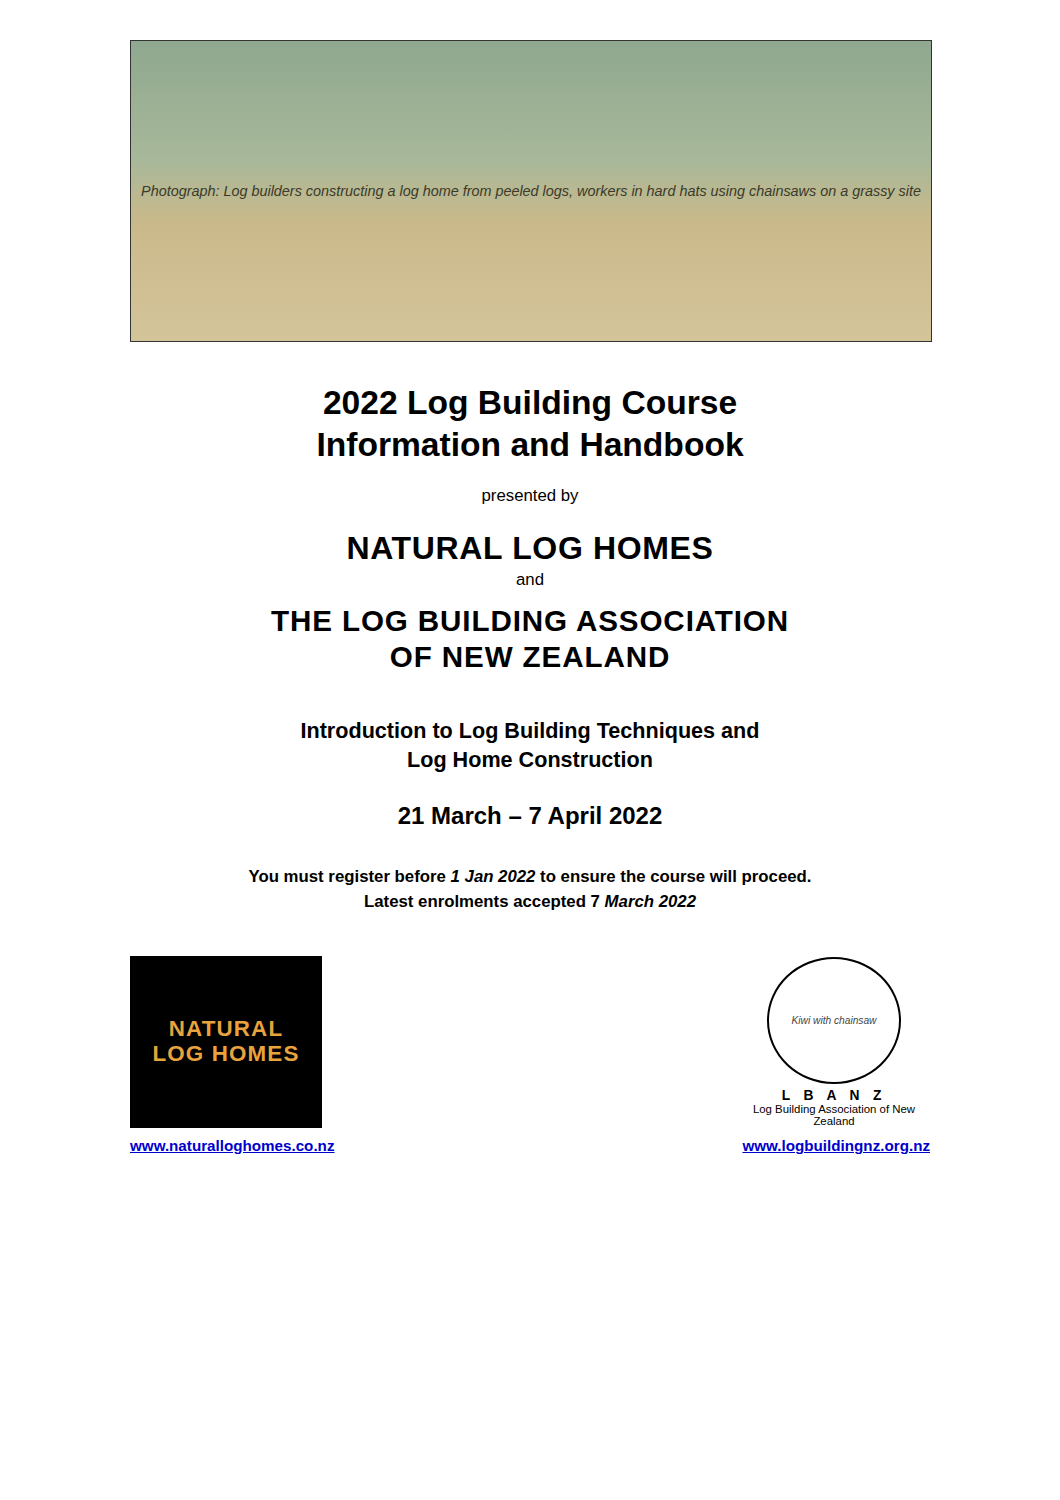Photograph: Log builders constructing a log home from peeled logs, workers in hard hats using chainsaws on a grassy site
2022 Log Building Course
Information and Handbook
presented by
NATURAL LOG HOMES
and
THE LOG BUILDING ASSOCIATION
OF NEW ZEALAND
Introduction to Log Building Techniques and
Log Home Construction
21 March – 7 April 2022
You must register before 1 Jan 2022 to ensure the course will proceed.
Latest enrolments accepted 7 March 2022
NATURAL LOG HOMES
Kiwi with chainsaw
L B A N Z
Log Building Association of New Zealand
www.naturalloghomes.co.nz www.logbuildingnz.org.nz